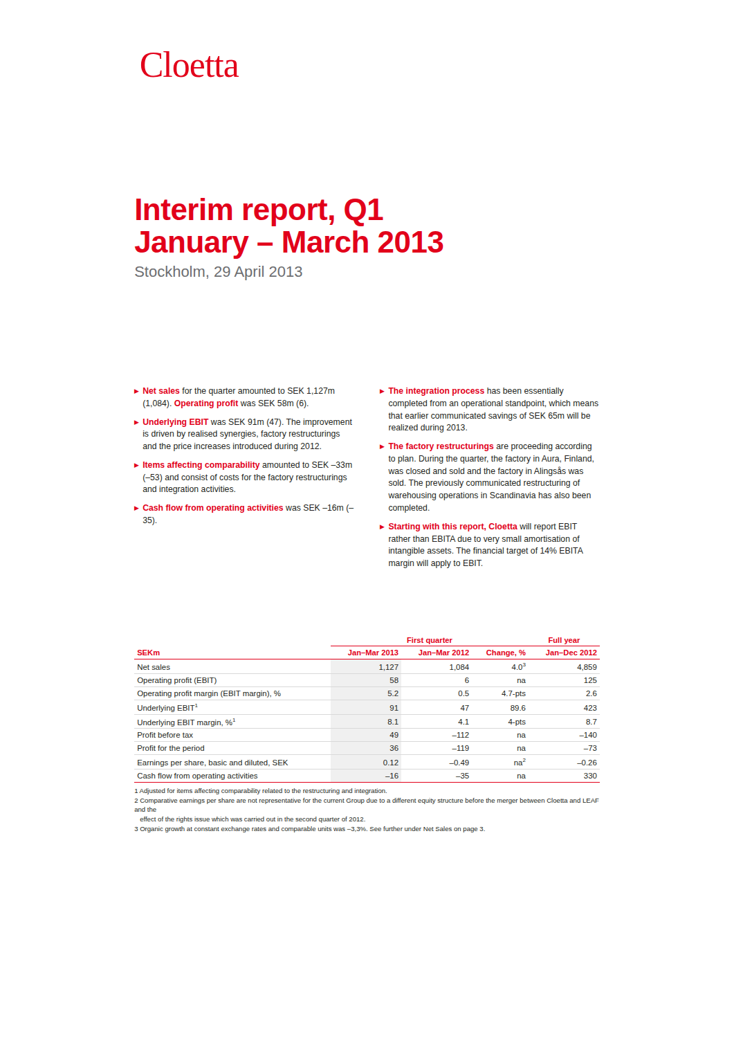Cloetta
Interim report, Q1
January – March 2013
Stockholm, 29 April 2013
Net sales for the quarter amounted to SEK 1,127m (1,084). Operating profit was SEK 58m (6).
Underlying EBIT was SEK 91m (47). The improvement is driven by realised synergies, factory restructurings and the price increases introduced during 2012.
Items affecting comparability amounted to SEK –33m (–53) and consist of costs for the factory restructurings and integration activities.
Cash flow from operating activities was SEK –16m (–35).
The integration process has been essentially completed from an operational standpoint, which means that earlier communicated savings of SEK 65m will be realized during 2013.
The factory restructurings are proceeding according to plan. During the quarter, the factory in Aura, Finland, was closed and sold and the factory in Alingsås was sold. The previously communicated restructuring of warehousing operations in Scandinavia has also been completed.
Starting with this report, Cloetta will report EBIT rather than EBITA due to very small amortisation of intangible assets. The financial target of 14% EBITA margin will apply to EBIT.
| | First quarter | Full year |
| --- | --- | --- |
| SEKm | Jan–Mar 2013 | Jan–Mar 2012 | Change, % | Jan–Dec 2012 |
| Net sales | 1,127 | 1,084 | 4.0 3 | 4,859 |
| Operating profit (EBIT) | 58 | 6 | na | 125 |
| Operating profit margin (EBIT margin), % | 5.2 | 0.5 | 4.7-pts | 2.6 |
| Underlying EBIT 1 | 91 | 47 | 89.6 | 423 |
| Underlying EBIT margin, % 1 | 8.1 | 4.1 | 4-pts | 8.7 |
| Profit before tax | 49 | –112 | na | –140 |
| Profit for the period | 36 | –119 | na | –73 |
| Earnings per share, basic and diluted, SEK | 0.12 | –0.49 | na 2 | –0.26 |
| Cash flow from operating activities | –16 | –35 | na | 330 |
1 Adjusted for items affecting comparability related to the restructuring and integration.
2 Comparative earnings per share are not representative for the current Group due to a different equity structure before the merger between Cloetta and LEAF and the
effect of the rights issue which was carried out in the second quarter of 2012.
3 Organic growth at constant exchange rates and comparable units was –3,3%. See further under Net Sales on page 3.